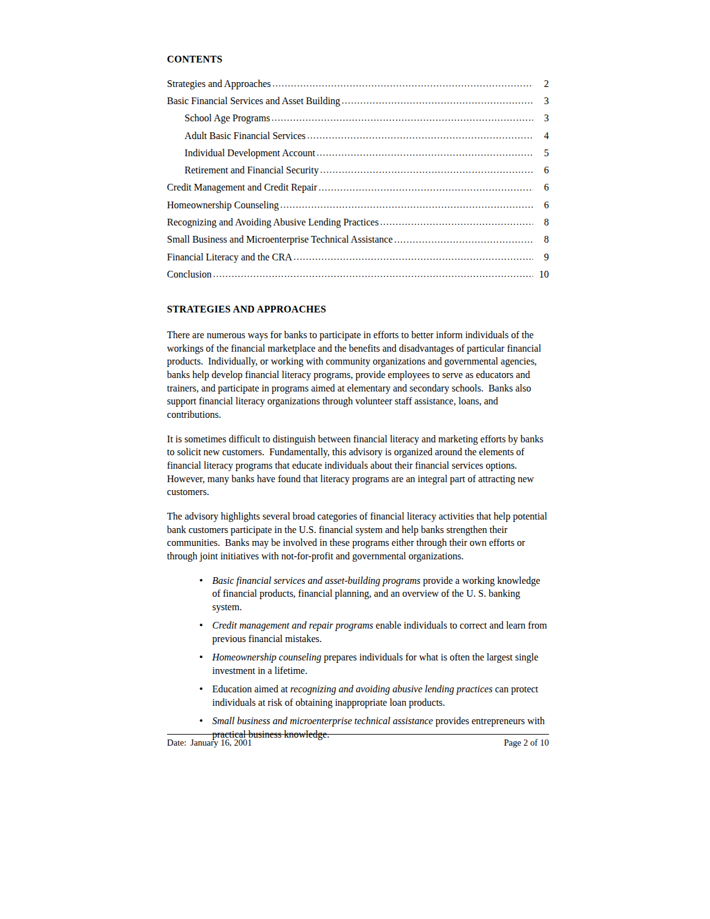CONTENTS
Strategies and Approaches .................................................................................................................. 2
Basic Financial Services and Asset Building ..................................................................................... 3
School Age Programs ....................................................................................................... 3
Adult Basic Financial Services ..................................................................................... 4
Individual Development Account .................................................................................. 5
Retirement and Financial Security ................................................................................ 6
Credit Management and Credit Repair ............................................................................. 6
Homeownership Counseling .......................................................................................... 6
Recognizing and Avoiding Abusive Lending Practices ....................................................... 8
Small Business and Microenterprise Technical Assistance ................................................ 8
Financial Literacy and the CRA ....................................................................................... 9
Conclusion ............................................................................................................. 10
STRATEGIES AND APPROACHES
There are numerous ways for banks to participate in efforts to better inform individuals of the workings of the financial marketplace and the benefits and disadvantages of particular financial products. Individually, or working with community organizations and governmental agencies, banks help develop financial literacy programs, provide employees to serve as educators and trainers, and participate in programs aimed at elementary and secondary schools. Banks also support financial literacy organizations through volunteer staff assistance, loans, and contributions.
It is sometimes difficult to distinguish between financial literacy and marketing efforts by banks to solicit new customers. Fundamentally, this advisory is organized around the elements of financial literacy programs that educate individuals about their financial services options. However, many banks have found that literacy programs are an integral part of attracting new customers.
The advisory highlights several broad categories of financial literacy activities that help potential bank customers participate in the U.S. financial system and help banks strengthen their communities. Banks may be involved in these programs either through their own efforts or through joint initiatives with not-for-profit and governmental organizations.
Basic financial services and asset-building programs provide a working knowledge of financial products, financial planning, and an overview of the U. S. banking system.
Credit management and repair programs enable individuals to correct and learn from previous financial mistakes.
Homeownership counseling prepares individuals for what is often the largest single investment in a lifetime.
Education aimed at recognizing and avoiding abusive lending practices can protect individuals at risk of obtaining inappropriate loan products.
Small business and microenterprise technical assistance provides entrepreneurs with practical business knowledge.
Date: January 16, 2001
Page 2 of 10